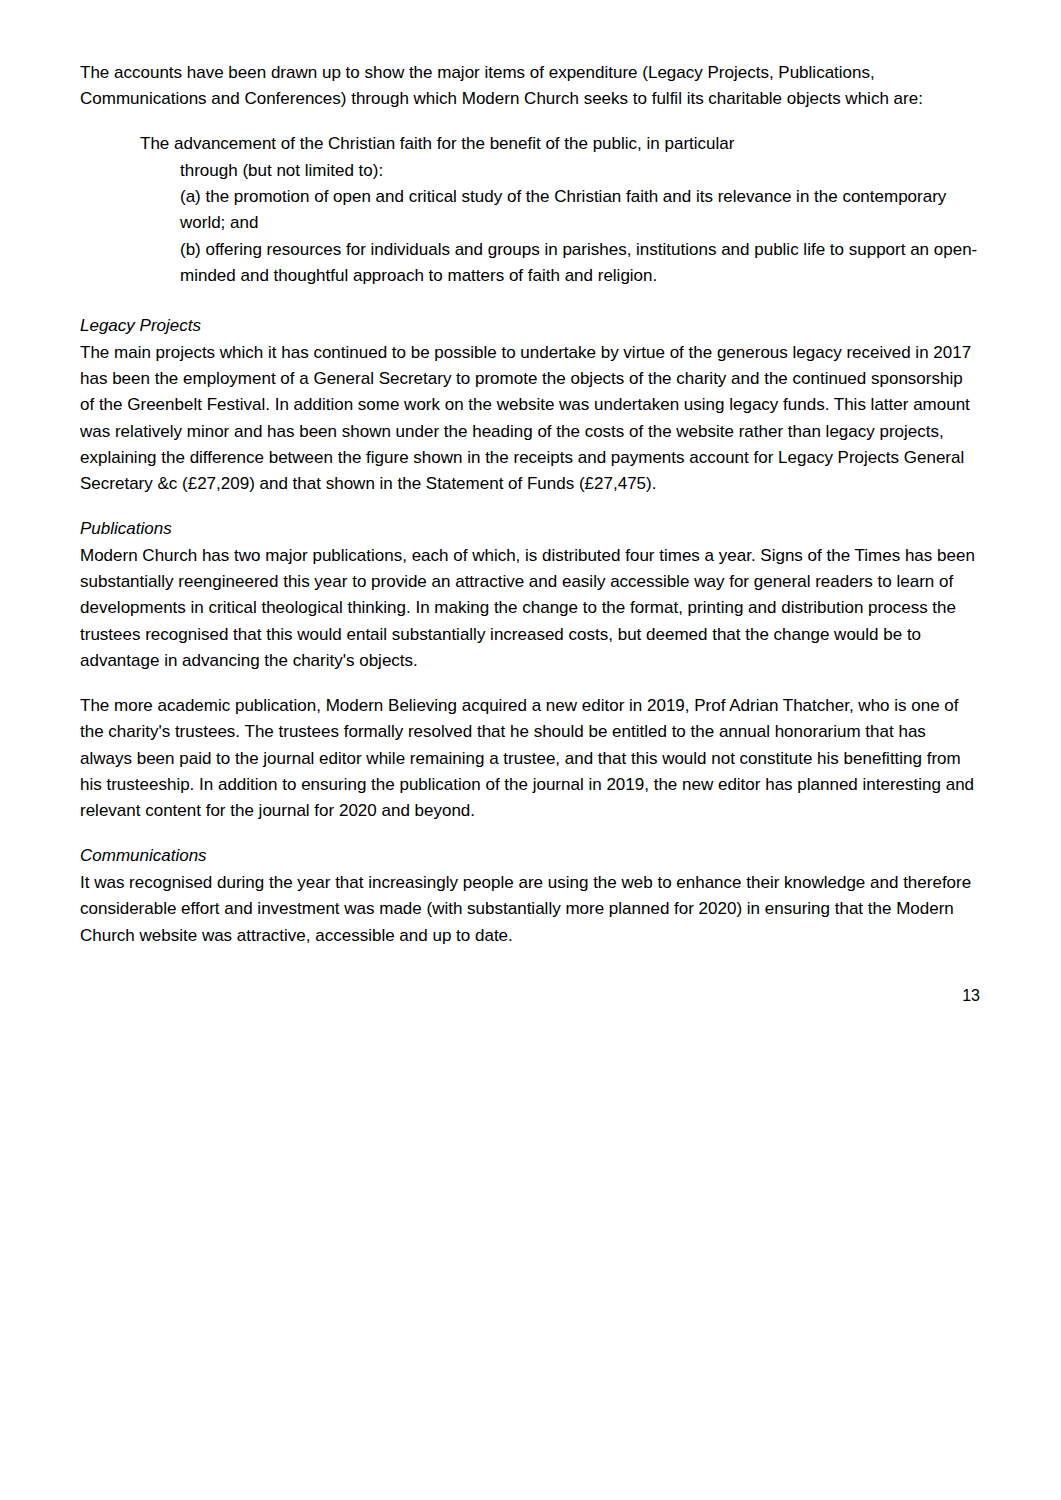The accounts have been drawn up to show the major items of expenditure (Legacy Projects, Publications, Communications and Conferences) through which Modern Church seeks to fulfil its charitable objects which are:
The advancement of the Christian faith for the benefit of the public, in particular
through (but not limited to):
(a) the promotion of open and critical study of the Christian faith and its relevance in the contemporary world; and
(b) offering resources for individuals and groups in parishes, institutions and public life to support an open-minded and thoughtful approach to matters of faith and religion.
Legacy Projects
The main projects which it has continued to be possible to undertake by virtue of the generous legacy received in 2017 has been the employment of a General Secretary to promote the objects of the charity and the continued sponsorship of the Greenbelt Festival. In addition some work on the website was undertaken using legacy funds. This latter amount was relatively minor and has been shown under the heading of the costs of the website rather than legacy projects, explaining the difference between the figure shown in the receipts and payments account for Legacy Projects General Secretary &c (£27,209) and that shown in the Statement of Funds (£27,475).
Publications
Modern Church has two major publications, each of which, is distributed four times a year. Signs of the Times has been substantially reengineered this year to provide an attractive and easily accessible way for general readers to learn of developments in critical theological thinking. In making the change to the format, printing and distribution process the trustees recognised that this would entail substantially increased costs, but deemed that the change would be to advantage in advancing the charity's objects.
The more academic publication, Modern Believing acquired a new editor in 2019, Prof Adrian Thatcher, who is one of the charity's trustees. The trustees formally resolved that he should be entitled to the annual honorarium that has always been paid to the journal editor while remaining a trustee, and that this would not constitute his benefitting from his trusteeship. In addition to ensuring the publication of the journal in 2019, the new editor has planned interesting and relevant content for the journal for 2020 and beyond.
Communications
It was recognised during the year that increasingly people are using the web to enhance their knowledge and therefore considerable effort and investment was made (with substantially more planned for 2020) in ensuring that the Modern Church website was attractive, accessible and up to date.
13